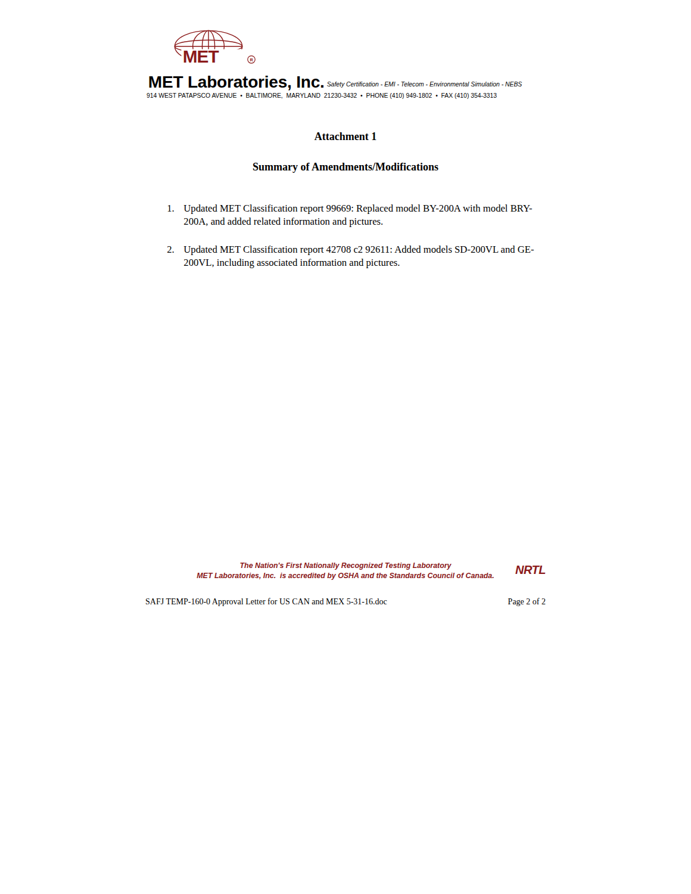MET R
MET Laboratories, Inc. Safety Certification - EMI - Telecom - Environmental Simulation - NEBS
914 WEST PATAPSCO AVENUE • BALTIMORE, MARYLAND 21230-3432 • PHONE (410) 949-1802 • FAX (410) 354-3313
Attachment 1
Summary of Amendments/Modifications
Updated MET Classification report 99669: Replaced model BY-200A with model BRY-200A, and added related information and pictures.
Updated MET Classification report 42708 c2 92611: Added models SD-200VL and GE-200VL, including associated information and pictures.
NRTL The Nation's First Nationally Recognized Testing Laboratory
MET Laboratories, Inc. is accredited by OSHA and the Standards Council of Canada.
SAFJ TEMP-160-0 Approval Letter for US CAN and MEX 5-31-16.doc Page 2 of 2